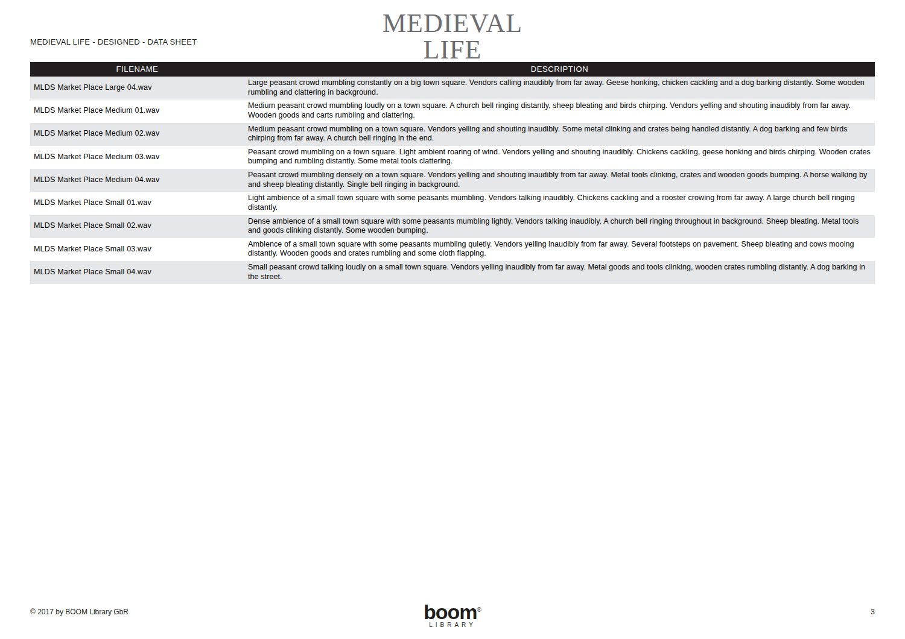MEDIEVAL LIFE - DESIGNED - DATA SHEET
MEDIEVAL
LIFE
| FILENAME | DESCRIPTION |
| --- | --- |
| MLDS Market Place Large 04.wav | Large peasant crowd mumbling constantly on a big town square. Vendors calling inaudibly from far away. Geese honking, chicken cackling and a dog barking distantly. Some wooden rumbling and clattering in background. |
| MLDS Market Place Medium 01.wav | Medium peasant crowd mumbling loudly on a town square. A church bell ringing distantly, sheep bleating and birds chirping. Vendors yelling and shouting inaudibly from far away. Wooden goods and carts rumbling and clattering. |
| MLDS Market Place Medium 02.wav | Medium peasant crowd mumbling on a town square. Vendors yelling and shouting inaudibly. Some metal clinking and crates being handled distantly. A dog barking and few birds chirping from far away. A church bell ringing in the end. |
| MLDS Market Place Medium 03.wav | Peasant crowd mumbling on a town square. Light ambient roaring of wind. Vendors yelling and shouting inaudibly. Chickens cackling, geese honking and birds chirping. Wooden crates bumping and rumbling distantly. Some metal tools clattering. |
| MLDS Market Place Medium 04.wav | Peasant crowd mumbling densely on a town square. Vendors yelling and shouting inaudibly from far away. Metal tools clinking, crates and wooden goods bumping. A horse walking by and sheep bleating distantly. Single bell ringing in background. |
| MLDS Market Place Small 01.wav | Light ambience of a small town square with some peasants mumbling. Vendors talking inaudibly. Chickens cackling and a rooster crowing from far away. A large church bell ringing distantly. |
| MLDS Market Place Small 02.wav | Dense ambience of a small town square with some peasants mumbling lightly. Vendors talking inaudibly. A church bell ringing throughout in background. Sheep bleating. Metal tools and goods clinking distantly. Some wooden bumping. |
| MLDS Market Place Small 03.wav | Ambience of a small town square with some peasants mumbling quietly. Vendors yelling inaudibly from far away. Several footsteps on pavement. Sheep bleating and cows mooing distantly. Wooden goods and crates rumbling and some cloth flapping. |
| MLDS Market Place Small 04.wav | Small peasant crowd talking loudly on a small town square. Vendors yelling inaudibly from far away. Metal goods and tools clinking, wooden crates rumbling distantly. A dog barking in the street. |
© 2017 by BOOM Library GbR
3
boom®
LIBRARY